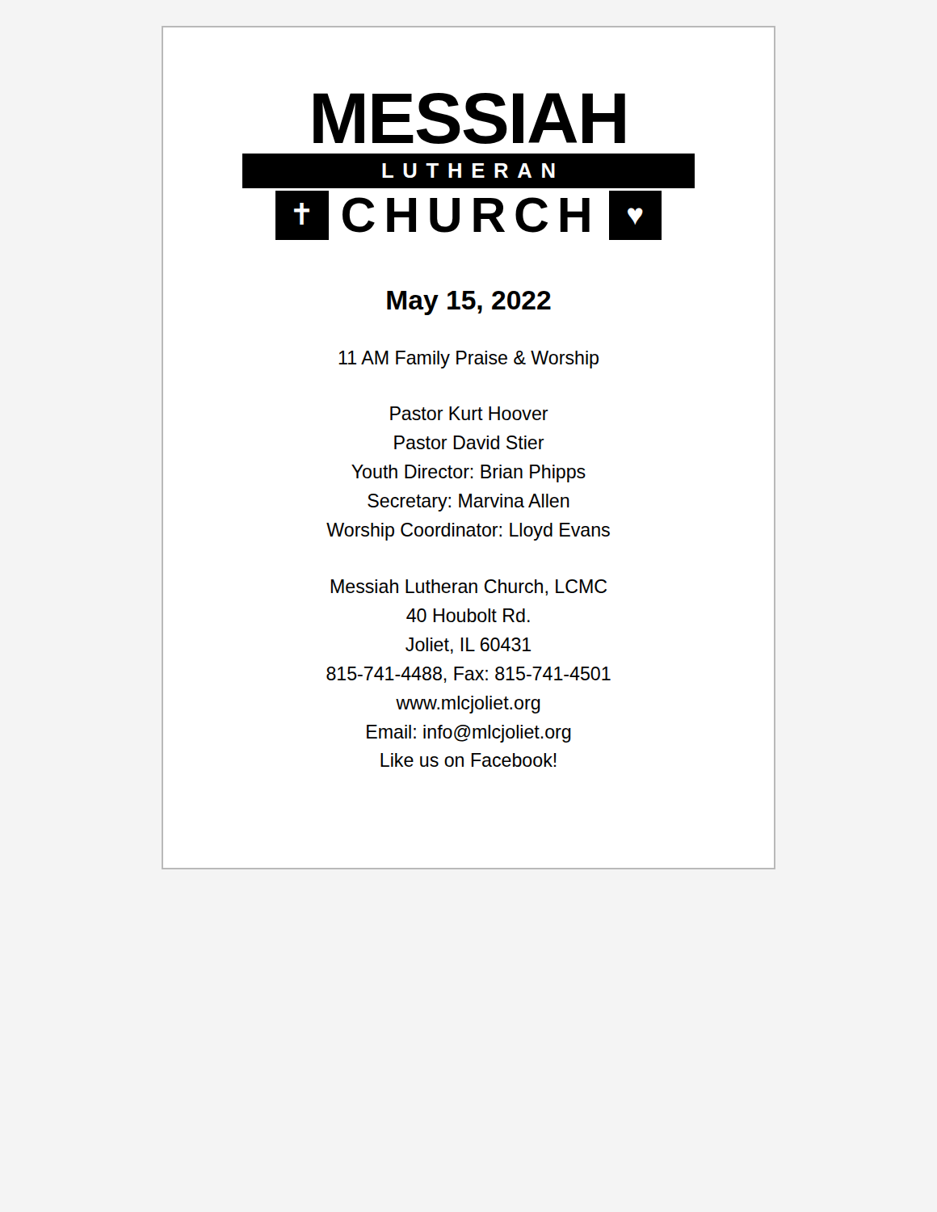MESSIAH
LUTHERAN
✝ CHURCH ♥
May 15, 2022
11 AM Family Praise & Worship
Pastor Kurt Hoover
Pastor David Stier
Youth Director: Brian Phipps
Secretary: Marvina Allen
Worship Coordinator: Lloyd Evans
Messiah Lutheran Church, LCMC
40 Houbolt Rd.
Joliet, IL 60431
815-741-4488, Fax: 815-741-4501
www.mlcjoliet.org
Email: info@mlcjoliet.org
Like us on Facebook!